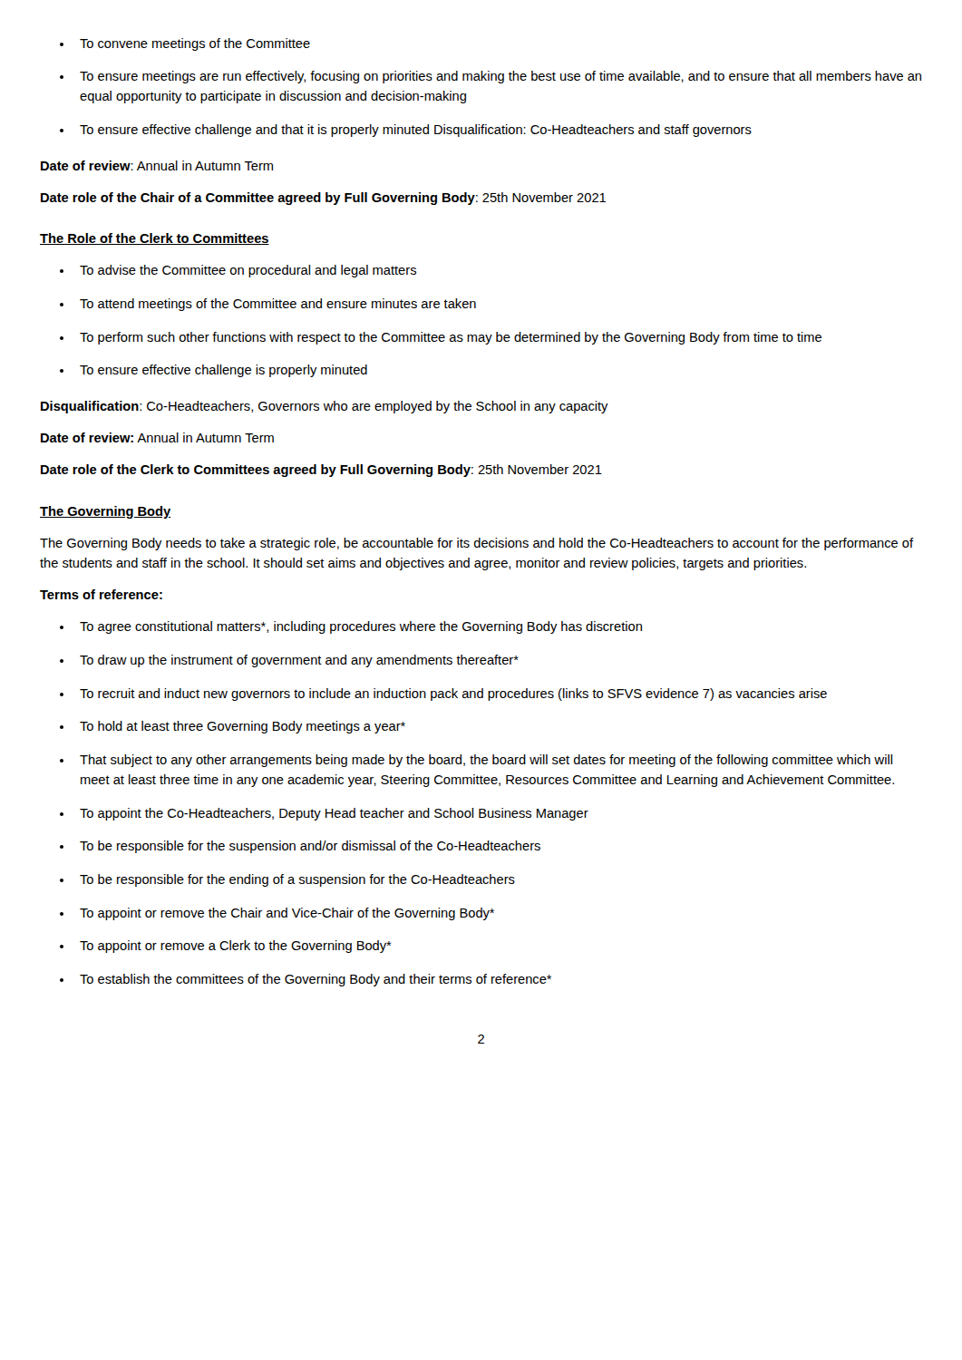To convene meetings of the Committee
To ensure meetings are run effectively, focusing on priorities and making the best use of time available, and to ensure that all members have an equal opportunity to participate in discussion and decision-making
To ensure effective challenge and that it is properly minuted Disqualification: Co-Headteachers and staff governors
Date of review: Annual in Autumn Term
Date role of the Chair of a Committee agreed by Full Governing Body: 25th November 2021
The Role of the Clerk to Committees
To advise the Committee on procedural and legal matters
To attend meetings of the Committee and ensure minutes are taken
To perform such other functions with respect to the Committee as may be determined by the Governing Body from time to time
To ensure effective challenge is properly minuted
Disqualification: Co-Headteachers, Governors who are employed by the School in any capacity
Date of review: Annual in Autumn Term
Date role of the Clerk to Committees agreed by Full Governing Body: 25th November 2021
The Governing Body
The Governing Body needs to take a strategic role, be accountable for its decisions and hold the Co-Headteachers to account for the performance of the students and staff in the school. It should set aims and objectives and agree, monitor and review policies, targets and priorities.
Terms of reference:
To agree constitutional matters*, including procedures where the Governing Body has discretion
To draw up the instrument of government and any amendments thereafter*
To recruit and induct new governors to include an induction pack and procedures (links to SFVS evidence 7) as vacancies arise
To hold at least three Governing Body meetings a year*
That subject to any other arrangements being made by the board, the board will set dates for meeting of the following committee which will meet at least three time in any one academic year, Steering Committee, Resources Committee and Learning and Achievement Committee.
To appoint the Co-Headteachers, Deputy Head teacher and School Business Manager
To be responsible for the suspension and/or dismissal of the Co-Headteachers
To be responsible for the ending of a suspension for the Co-Headteachers
To appoint or remove the Chair and Vice-Chair of the Governing Body*
To appoint or remove a Clerk to the Governing Body*
To establish the committees of the Governing Body and their terms of reference*
2